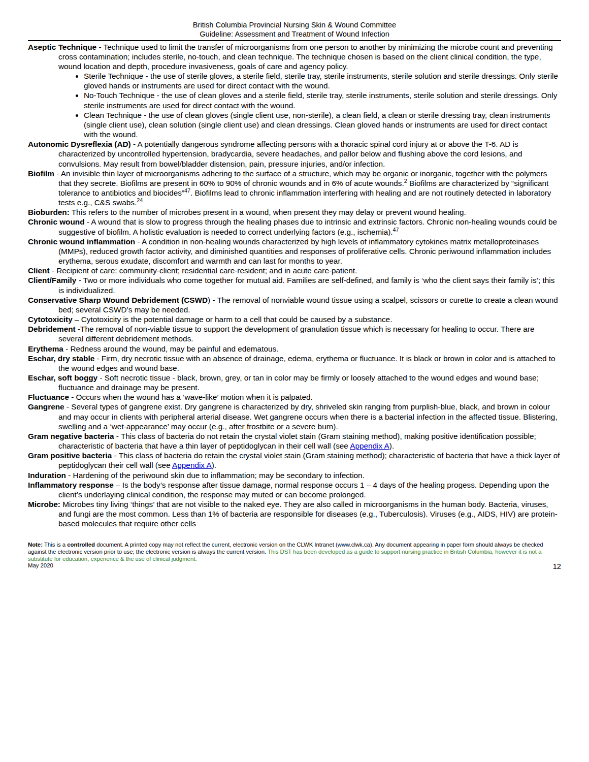British Columbia Provincial Nursing Skin & Wound Committee
Guideline: Assessment and Treatment of Wound Infection
Aseptic Technique - Technique used to limit the transfer of microorganisms from one person to another by minimizing the microbe count and preventing cross contamination; includes sterile, no-touch, and clean technique. The technique chosen is based on the client clinical condition, the type, wound location and depth, procedure invasiveness, goals of care and agency policy.
Sterile Technique - the use of sterile gloves, a sterile field, sterile tray, sterile instruments, sterile solution and sterile dressings. Only sterile gloved hands or instruments are used for direct contact with the wound.
No-Touch Technique - the use of clean gloves and a sterile field, sterile tray, sterile instruments, sterile solution and sterile dressings. Only sterile instruments are used for direct contact with the wound.
Clean Technique - the use of clean gloves (single client use, non-sterile), a clean field, a clean or sterile dressing tray, clean instruments (single client use), clean solution (single client use) and clean dressings. Clean gloved hands or instruments are used for direct contact with the wound.
Autonomic Dysreflexia (AD) - A potentially dangerous syndrome affecting persons with a thoracic spinal cord injury at or above the T-6. AD is characterized by uncontrolled hypertension, bradycardia, severe headaches, and pallor below and flushing above the cord lesions, and convulsions. May result from bowel/bladder distension, pain, pressure injuries, and/or infection.
Biofilm - An invisible thin layer of microorganisms adhering to the surface of a structure, which may be organic or inorganic, together with the polymers that they secrete. Biofilms are present in 60% to 90% of chronic wounds and in 6% of acute wounds.2 Biofilms are characterized by “significant tolerance to antibiotics and biocides”47. Biofilms lead to chronic inflammation interfering with healing and are not routinely detected in laboratory tests e.g., C&S swabs.24
Bioburden: This refers to the number of microbes present in a wound, when present they may delay or prevent wound healing.
Chronic wound - A wound that is slow to progress through the healing phases due to intrinsic and extrinsic factors. Chronic non-healing wounds could be suggestive of biofilm. A holistic evaluation is needed to correct underlying factors (e.g., ischemia).47
Chronic wound inflammation - A condition in non-healing wounds characterized by high levels of inflammatory cytokines matrix metalloproteinases (MMPs), reduced growth factor activity, and diminished quantities and responses of proliferative cells. Chronic periwound inflammation includes erythema, serous exudate, discomfort and warmth and can last for months to year.
Client - Recipient of care: community-client; residential care-resident; and in acute care-patient.
Client/Family - Two or more individuals who come together for mutual aid. Families are self-defined, and family is ‘who the client says their family is’; this is individualized.
Conservative Sharp Wound Debridement (CSWD) - The removal of nonviable wound tissue using a scalpel, scissors or curette to create a clean wound bed; several CSWD’s may be needed.
Cytotoxicity – Cytotoxicity is the potential damage or harm to a cell that could be caused by a substance.
Debridement -The removal of non-viable tissue to support the development of granulation tissue which is necessary for healing to occur. There are several different debridement methods.
Erythema - Redness around the wound, may be painful and edematous.
Eschar, dry stable - Firm, dry necrotic tissue with an absence of drainage, edema, erythema or fluctuance. It is black or brown in color and is attached to the wound edges and wound base.
Eschar, soft boggy - Soft necrotic tissue - black, brown, grey, or tan in color may be firmly or loosely attached to the wound edges and wound base; fluctuance and drainage may be present.
Fluctuance - Occurs when the wound has a ‘wave-like’ motion when it is palpated.
Gangrene - Several types of gangrene exist. Dry gangrene is characterized by dry, shriveled skin ranging from purplish-blue, black, and brown in colour and may occur in clients with peripheral arterial disease. Wet gangrene occurs when there is a bacterial infection in the affected tissue. Blistering, swelling and a ‘wet-appearance’ may occur (e.g., after frostbite or a severe burn).
Gram negative bacteria - This class of bacteria do not retain the crystal violet stain (Gram staining method), making positive identification possible; characteristic of bacteria that have a thin layer of peptidoglycan in their cell wall (see Appendix A).
Gram positive bacteria - This class of bacteria do retain the crystal violet stain (Gram staining method); characteristic of bacteria that have a thick layer of peptidoglycan their cell wall (see Appendix A).
Induration - Hardening of the periwound skin due to inflammation; may be secondary to infection.
Inflammatory response – Is the body’s response after tissue damage, normal response occurs 1 – 4 days of the healing progess. Depending upon the client’s underlaying clinical condition, the response may muted or can become prolonged.
Microbe: Microbes tiny living ‘things’ that are not visible to the naked eye. They are also called in microorganisms in the human body. Bacteria, viruses, and fungi are the most common. Less than 1% of bacteria are responsible for diseases (e.g., Tuberculosis). Viruses (e.g., AIDS, HIV) are protein-based molecules that require other cells
Note: This is a controlled document. A printed copy may not reflect the current, electronic version on the CLWK Intranet (www.clwk.ca). Any document appearing in paper form should always be checked against the electronic version prior to use; the electronic version is always the current version. This DST has been developed as a guide to support nursing practice in British Columbia, however it is not a substitute for education, experience & the use of clinical judgment.
May 2020 12